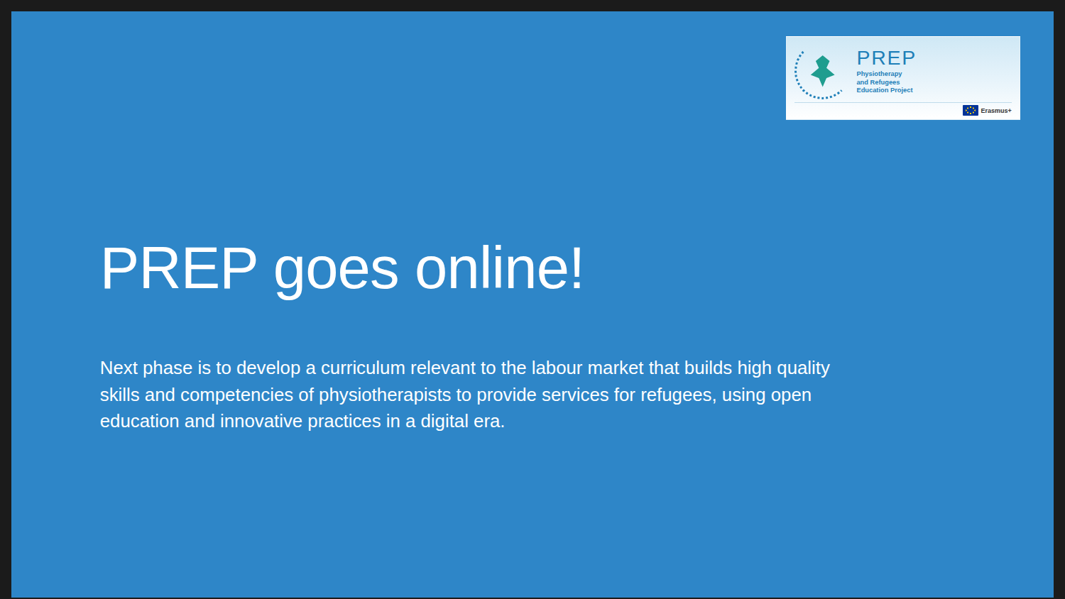PREP
Physiotherapy
and Refugees
Education Project
Erasmus+
PREP goes online!
Next phase is to develop a curriculum relevant to the labour market that builds high quality skills and competencies of physiotherapists to provide services for refugees, using open education and innovative practices in a digital era.